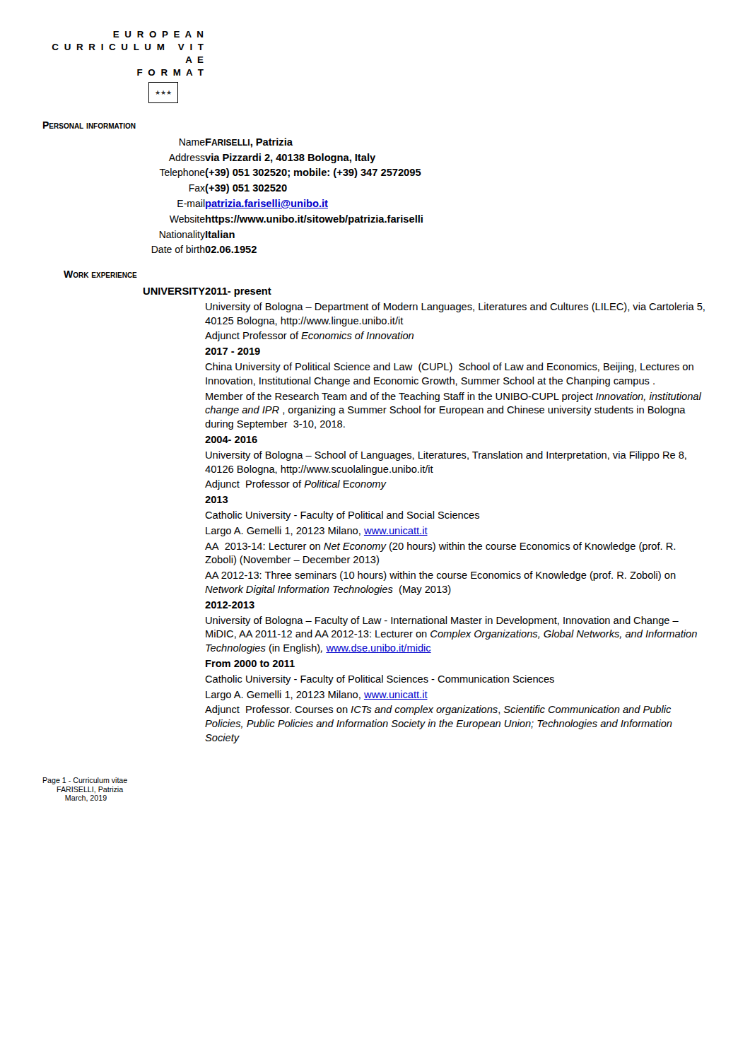E U R O P E A N
C U R R I C U L U M V I T A E
F O R M A T
★★★
Personal information
| Name | F ARISELLI , Patrizia |
| Address | via Pizzardi 2, 40138 Bologna, Italy |
| Telephone | (+39) 051 302520; mobile: (+39) 347 2572095 |
| Fax | (+39) 051 302520 |
| E-mail | patrizia.fariselli@unibo.it |
| Website | https://www.unibo.it/sitoweb/patrizia.fariselli |
| Nationality | Italian |
| Date of birth | 02.06.1952 |
Work experience
| UNIVERSITY | 2011- present University of Bologna – Department of Modern Languages, Literatures and Cultures (LILEC), via Cartoleria 5, 40125 Bologna, http://www.lingue.unibo.it/it Adjunct Professor of Economics of Innovation 2017 - 2019 China University of Political Science and Law (CUPL) School of Law and Economics, Beijing, Lectures on Innovation, Institutional Change and Economic Growth, Summer School at the Chanping campus . Member of the Research Team and of the Teaching Staff in the UNIBO-CUPL project Innovation, institutional change and IPR , organizing a Summer School for European and Chinese university students in Bologna during September 3-10, 2018. 2004- 2016 University of Bologna – School of Languages, Literatures, Translation and Interpretation, via Filippo Re 8, 40126 Bologna, http://www.scuolalingue.unibo.it/it Adjunct Professor of Political E conomy 2013 Catholic University - Faculty of Political and Social Sciences Largo A. Gemelli 1, 20123 Milano, www.unicatt.it AA 2013-14: Lecturer on Net Economy (20 hours) within the course Economics of Knowledge (prof. R. Zoboli) (November – December 2013) AA 2012-13: Three seminars (10 hours) within the course Economics of Knowledge (prof. R. Zoboli) on Network Digital Information Technologies (May 2013) 2012-2013 University of Bologna – Faculty of Law - International Master in Development, Innovation and Change – MiDIC, AA 2011-12 and AA 2012-13: Lecturer on Complex Organizations, Global Networks, and Information Technologies (in English) , www.dse.unibo.it/midic From 2000 to 2011 Catholic University - Faculty of Political Sciences - Communication Sciences Largo A. Gemelli 1, 20123 Milano, www.unicatt.it Adjunct Professor. Courses on ICTs and complex organizations , Scientific Communication and Public Policies, Public Policies and Information Society in the European Union; Technologies and Information Society |
Page 1 - Curriculum vitae
FARISELLI, Patrizia
March, 2019